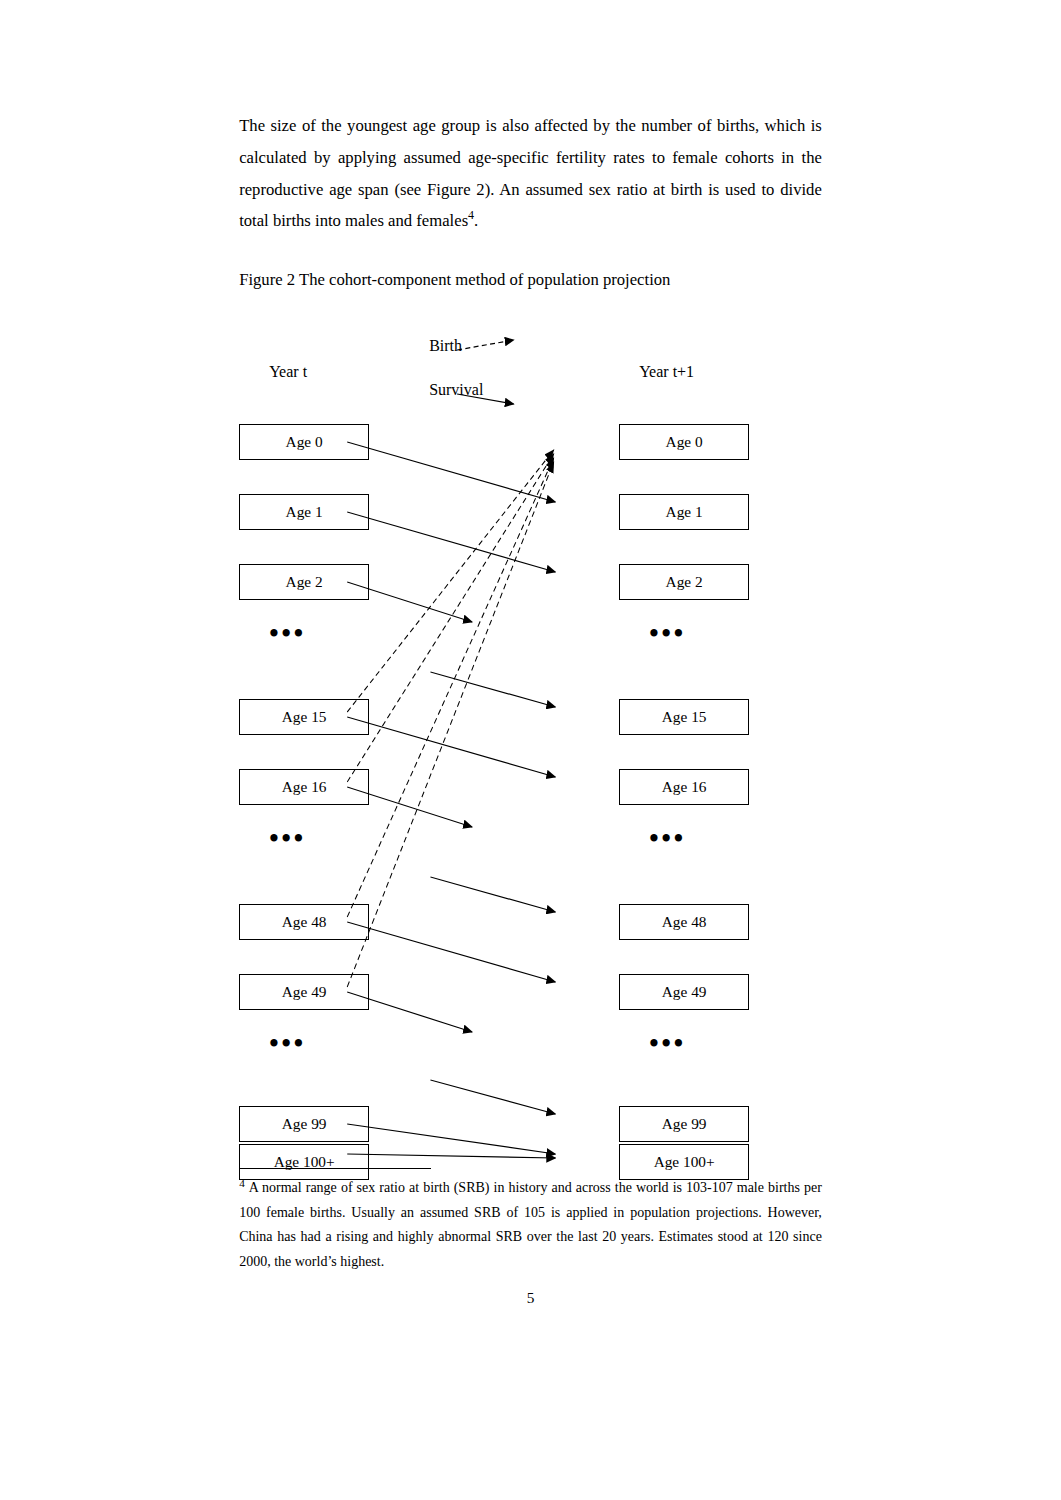The size of the youngest age group is also affected by the number of births, which is calculated by applying assumed age-specific fertility rates to female cohorts in the reproductive age span (see Figure 2). An assumed sex ratio at birth is used to divide total births into males and females4.
Figure 2 The cohort-component method of population projection
Birth
Survival
Year t
Year t+1
Age 0
Age 1
Age 2
•••
Age 15
Age 16
•••
Age 48
Age 49
•••
Age 99
Age 100+
Age 0
Age 1
Age 2
•••
Age 15
Age 16
•••
Age 48
Age 49
•••
Age 99
Age 100+
4A normal range of sex ratio at birth (SRB) in history and across the world is 103-107 male births per 100 female births. Usually an assumed SRB of 105 is applied in population projections. However, China has had a rising and highly abnormal SRB over the last 20 years. Estimates stood at 120 since 2000, the world’s highest.
5